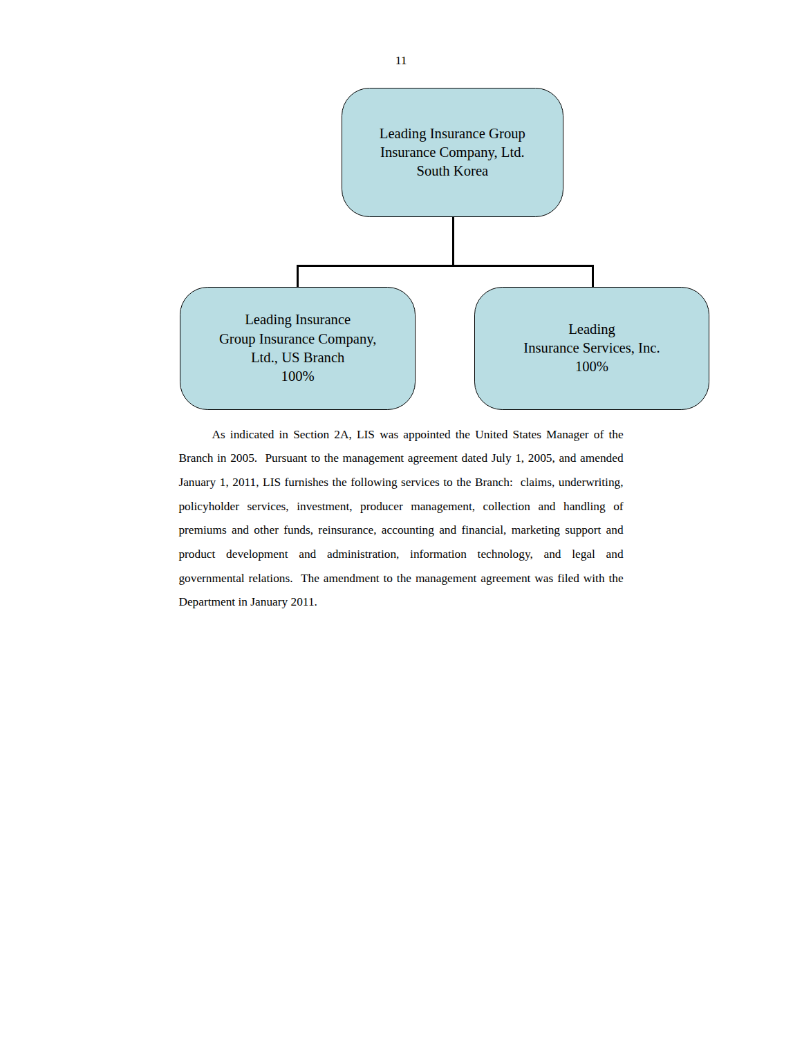11
Leading Insurance Group
Insurance Company, Ltd.
South Korea
Leading Insurance
Group Insurance Company,
Ltd., US Branch
100%
Leading
Insurance Services, Inc.
100%
As indicated in Section 2A, LIS was appointed the United States Manager of the Branch in 2005. Pursuant to the management agreement dated July 1, 2005, and amended January 1, 2011, LIS furnishes the following services to the Branch: claims, underwriting, policyholder services, investment, producer management, collection and handling of premiums and other funds, reinsurance, accounting and financial, marketing support and product development and administration, information technology, and legal and governmental relations. The amendment to the management agreement was filed with the Department in January 2011.